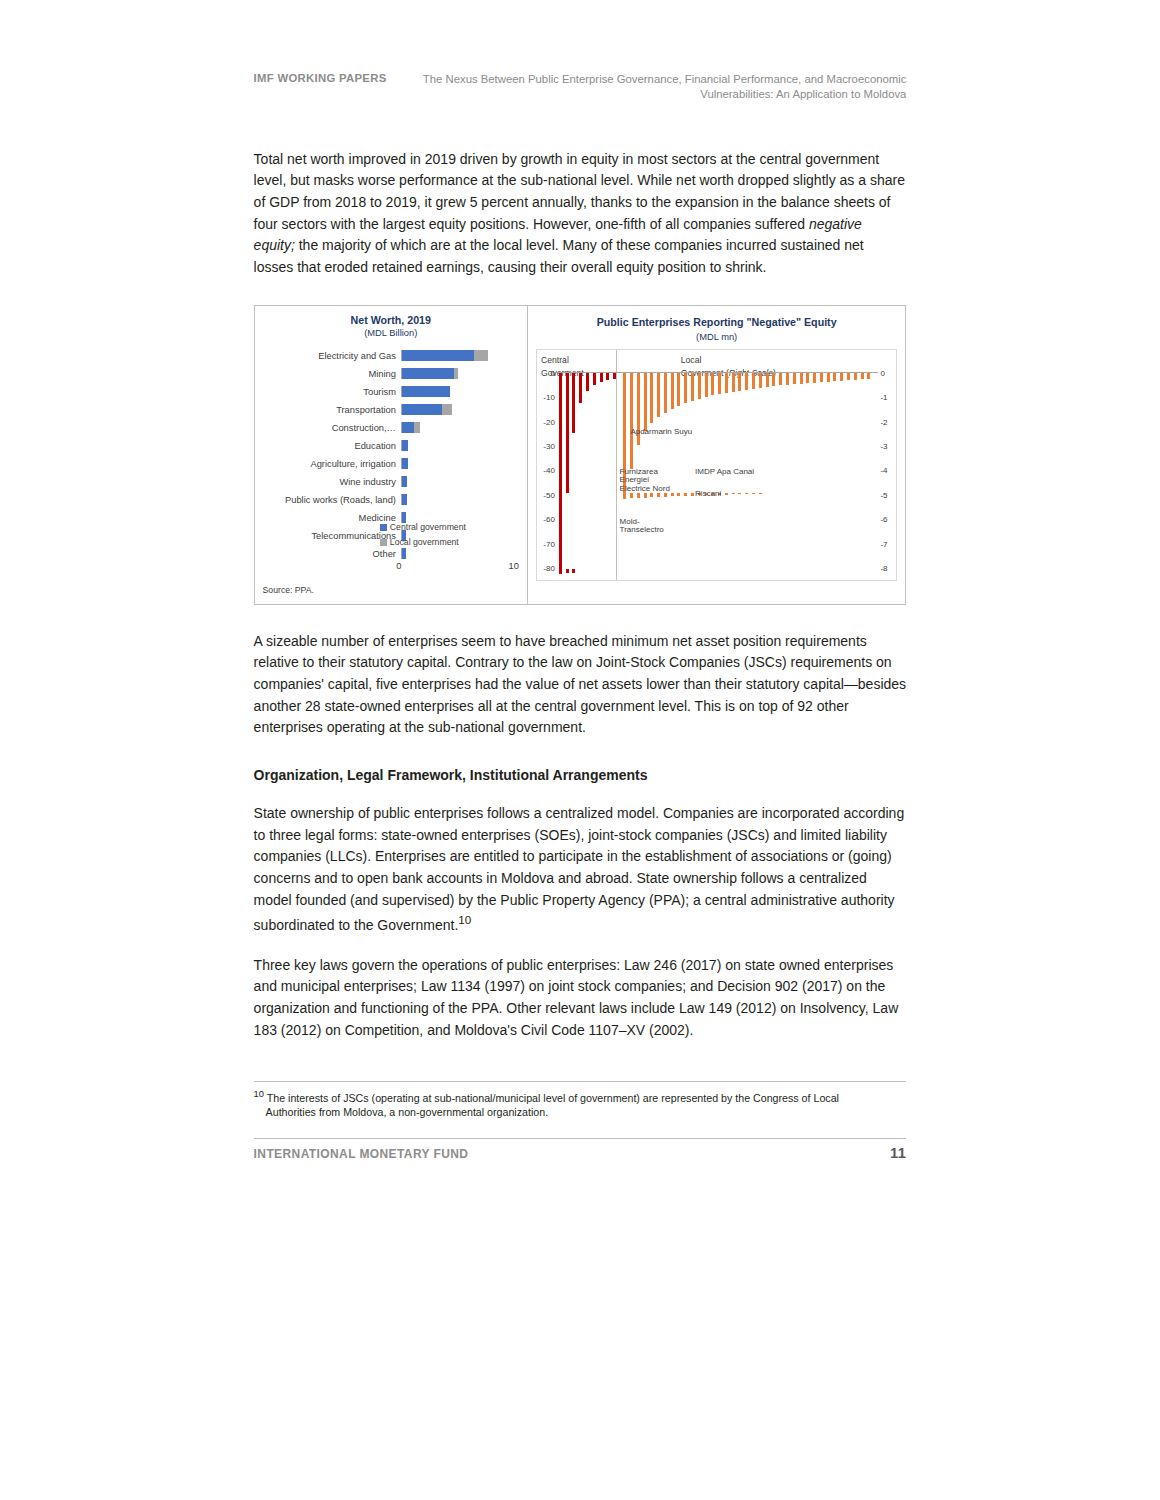IMF WORKING PAPERS
The Nexus Between Public Enterprise Governance, Financial Performance, and Macroeconomic
Vulnerabilities: An Application to Moldova
Total net worth improved in 2019 driven by growth in equity in most sectors at the central government level, but masks worse performance at the sub-national level. While net worth dropped slightly as a share of GDP from 2018 to 2019, it grew 5 percent annually, thanks to the expansion in the balance sheets of four sectors with the largest equity positions. However, one-fifth of all companies suffered negative equity; the majority of which are at the local level. Many of these companies incurred sustained net losses that eroded retained earnings, causing their overall equity position to shrink.
Net Worth, 2019
(MDL Billion)
Electricity and Gas
Mining
Tourism
Transportation
Construction,…
Education
Agriculture, irrigation
Wine industry
Public works (Roads, land)
Medicine
Telecommunications
Other
Central government
Local government
010
Source: PPA.
Public Enterprises Reporting "Negative" Equity
(MDL mn)
Central
Goverment
Local
Goverment (Right Scale)
0-10-20-30-40-50-60-70-80
0-1-2-3-4-5-6-7-8
Apdarmarin Suyu
IMDP Apa Canal
Riscani
Furnizarea
Energiei
Electrice Nord
Mold-
Transelectro
A sizeable number of enterprises seem to have breached minimum net asset position requirements relative to their statutory capital. Contrary to the law on Joint-Stock Companies (JSCs) requirements on companies' capital, five enterprises had the value of net assets lower than their statutory capital—besides another 28 state-owned enterprises all at the central government level. This is on top of 92 other enterprises operating at the sub-national government.
Organization, Legal Framework, Institutional Arrangements
State ownership of public enterprises follows a centralized model. Companies are incorporated according to three legal forms: state-owned enterprises (SOEs), joint-stock companies (JSCs) and limited liability companies (LLCs). Enterprises are entitled to participate in the establishment of associations or (going) concerns and to open bank accounts in Moldova and abroad. State ownership follows a centralized model founded (and supervised) by the Public Property Agency (PPA); a central administrative authority subordinated to the Government.10
Three key laws govern the operations of public enterprises: Law 246 (2017) on state owned enterprises and municipal enterprises; Law 1134 (1997) on joint stock companies; and Decision 902 (2017) on the organization and functioning of the PPA. Other relevant laws include Law 149 (2012) on Insolvency, Law 183 (2012) on Competition, and Moldova's Civil Code 1107–XV (2002).
10 The interests of JSCs (operating at sub-national/municipal level of government) are represented by the Congress of Local Authorities from Moldova, a non-governmental organization.
INTERNATIONAL MONETARY FUND
11